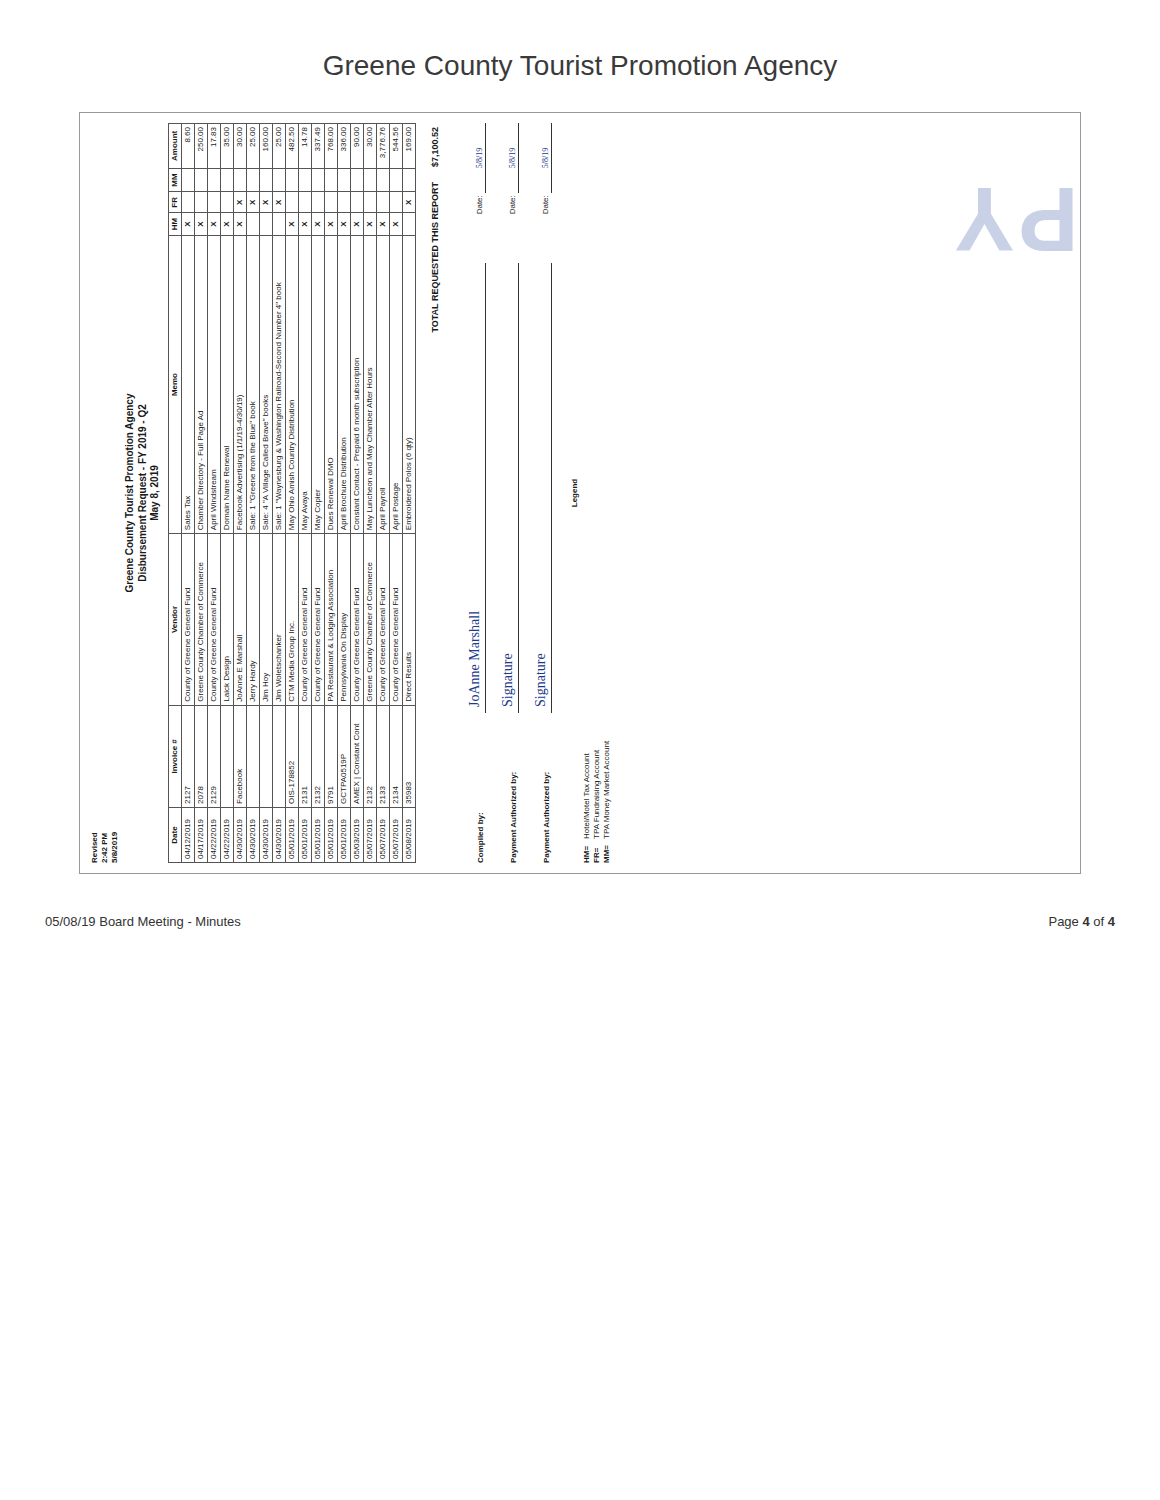Greene County Tourist Promotion Agency
Revised
2:42 PM
5/8/2019
Greene County Tourist Promotion Agency
Disbursement Request - FY 2019 - Q2
May 8, 2019
| Date | Invoice # | Vendor | Memo | HM | FR | MM | Amount |
| --- | --- | --- | --- | --- | --- | --- | --- |
| 04/12/2019 | 2127 | County of Greene General Fund | Sales Tax | X | | | 8.60 |
| 04/17/2019 | 2078 | Greene County Chamber of Commerce | Chamber Directory - Full Page Ad | X | | | 250.00 |
| 04/22/2019 | 2129 | County of Greene General Fund | April Windstream | X | | | 17.83 |
| 04/22/2019 | | Laick Design | Domain Name Renewal | X | | | 35.00 |
| 04/30/2019 | Facebook | JoAnne E Marshall | Facebook Advertising (1/1/19-4/30/19) | X | X | | 30.00 |
| 04/30/2019 | | Jerry Hardy | Sale: 1 "Greene from the Blue" book | | X | | 25.00 |
| 04/30/2019 | | Jim Hoy | Sale: 4 "A Village Called Brave" books | | X | | 160.00 |
| 04/30/2019 | | Jim Woletschanker | Sale: 1 "Waynesburg & Washington Railroad-Second Number 4" book | | X | | 25.00 |
| 05/01/2019 | OIS-178852 | CTM Media Group Inc. | May Ohio Amish Country Distribution | X | | | 482.50 |
| 05/01/2019 | 2131 | County of Greene General Fund | May Avaya | X | | | 14.78 |
| 05/01/2019 | 2132 | County of Greene General Fund | May Copier | X | | | 337.49 |
| 05/01/2019 | 9791 | PA Restaurant & Lodging Association | Dues Renewal DMO | X | | | 768.00 |
| 05/01/2019 | GCTPA0519P | Pennsylvania On Display | April Brochure Distribution | X | | | 336.00 |
| 05/03/2019 | AMEX / Constant Cont | County of Greene General Fund | Constant Contact - Prepaid 6 month subscription | X | | | 90.00 |
| 05/07/2019 | 2132 | Greene County Chamber of Commerce | May Luncheon and May Chamber After Hours | X | | | 30.00 |
| 05/07/2019 | 2133 | County of Greene General Fund | April Payroll | X | | | 3,776.76 |
| 05/07/2019 | 2134 | County of Greene General Fund | April Postage | X | | | 544.56 |
| 05/08/2019 | 35983 | Direct Results | Embroidered Polos (6 qty) | | X | | 169.00 |
TOTAL REQUESTED THIS REPORT $7,100.52
Compiled by:
JoAnne Marshall
Date: 5/8/19
Payment Authorized by:
Signature
Date: 5/8/19
Payment Authorized by:
Signature
Date: 5/8/19
Legend
| HM= | Hotel/Motel Tax Account |
| FR= | TPA Fundraising Account |
| MM= | TPA Money Market Account |
COPY
05/08/19 Board Meeting - Minutes
Page 4 of 4